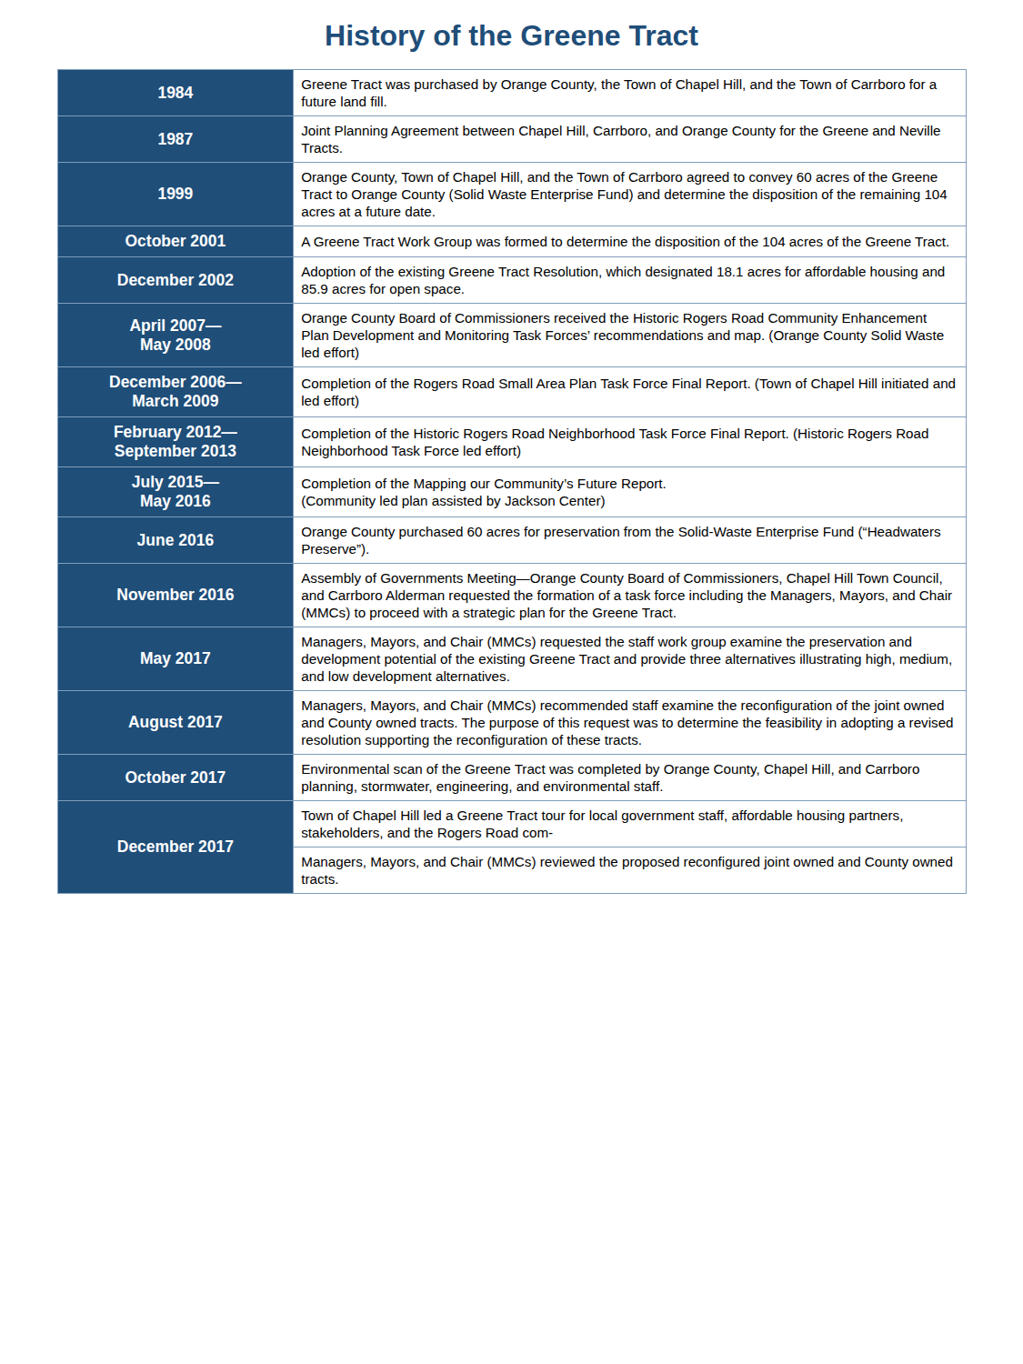History of the Greene Tract
| 1984 | Greene Tract was purchased by Orange County, the Town of Chapel Hill, and the Town of Carrboro for a future land fill. |
| 1987 | Joint Planning Agreement between Chapel Hill, Carrboro, and Orange County for the Greene and Neville Tracts. |
| 1999 | Orange County, Town of Chapel Hill, and the Town of Carrboro agreed to convey 60 acres of the Greene Tract to Orange County (Solid Waste Enterprise Fund) and determine the disposition of the remaining 104 acres at a future date. |
| October 2001 | A Greene Tract Work Group was formed to determine the disposition of the 104 acres of the Greene Tract. |
| December 2002 | Adoption of the existing Greene Tract Resolution, which designated 18.1 acres for affordable housing and 85.9 acres for open space. |
| April 2007— May 2008 | Orange County Board of Commissioners received the Historic Rogers Road Community Enhancement Plan Development and Monitoring Task Forces’ recommendations and map. (Orange County Solid Waste led effort) |
| December 2006— March 2009 | Completion of the Rogers Road Small Area Plan Task Force Final Report. (Town of Chapel Hill initiated and led effort) |
| February 2012— September 2013 | Completion of the Historic Rogers Road Neighborhood Task Force Final Report. (Historic Rogers Road Neighborhood Task Force led effort) |
| July 2015— May 2016 | Completion of the Mapping our Community’s Future Report. (Community led plan assisted by Jackson Center) |
| June 2016 | Orange County purchased 60 acres for preservation from the Solid-Waste Enterprise Fund (“Headwaters Preserve”). |
| November 2016 | Assembly of Governments Meeting—Orange County Board of Commissioners, Chapel Hill Town Council, and Carrboro Alderman requested the formation of a task force including the Managers, Mayors, and Chair (MMCs) to proceed with a strategic plan for the Greene Tract. |
| May 2017 | Managers, Mayors, and Chair (MMCs) requested the staff work group examine the preservation and development potential of the existing Greene Tract and provide three alternatives illustrating high, medium, and low development alternatives. |
| August 2017 | Managers, Mayors, and Chair (MMCs) recommended staff examine the reconfiguration of the joint owned and County owned tracts. The purpose of this request was to determine the feasibility in adopting a revised resolution supporting the reconfiguration of these tracts. |
| October 2017 | Environmental scan of the Greene Tract was completed by Orange County, Chapel Hill, and Carrboro planning, stormwater, engineering, and environmental staff. |
| December 2017 | Town of Chapel Hill led a Greene Tract tour for local government staff, affordable housing partners, stakeholders, and the Rogers Road com- |
| Managers, Mayors, and Chair (MMCs) reviewed the proposed reconfigured joint owned and County owned tracts. |